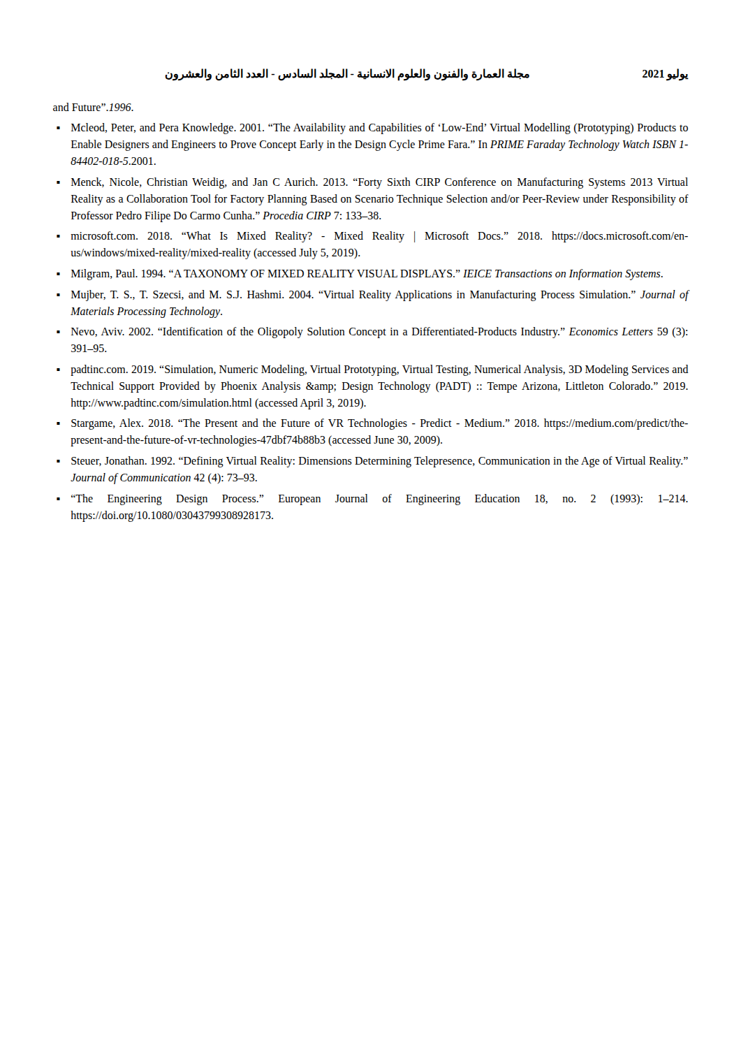2021 يوليو
مجلة العمارة والفنون والعلوم الانسانية - المجلد السادس - العدد الثامن والعشرون
and Future”.1996.
Mcleod, Peter, and Pera Knowledge. 2001. “The Availability and Capabilities of ‘Low-End’ Virtual Modelling (Prototyping) Products to Enable Designers and Engineers to Prove Concept Early in the Design Cycle Prime Fara.” In PRIME Faraday Technology Watch ISBN 1-84402-018-5.2001.
Menck, Nicole, Christian Weidig, and Jan C Aurich. 2013. “Forty Sixth CIRP Conference on Manufacturing Systems 2013 Virtual Reality as a Collaboration Tool for Factory Planning Based on Scenario Technique Selection and/or Peer-Review under Responsibility of Professor Pedro Filipe Do Carmo Cunha.” Procedia CIRP 7: 133–38.
microsoft.com. 2018. “What Is Mixed Reality? - Mixed Reality | Microsoft Docs.” 2018. https://docs.microsoft.com/en-us/windows/mixed-reality/mixed-reality (accessed July 5, 2019).
Milgram, Paul. 1994. “A TAXONOMY OF MIXED REALITY VISUAL DISPLAYS.” IEICE Transactions on Information Systems.
Mujber, T. S., T. Szecsi, and M. S.J. Hashmi. 2004. “Virtual Reality Applications in Manufacturing Process Simulation.” Journal of Materials Processing Technology.
Nevo, Aviv. 2002. “Identification of the Oligopoly Solution Concept in a Differentiated-Products Industry.” Economics Letters 59 (3): 391–95.
padtinc.com. 2019. “Simulation, Numeric Modeling, Virtual Prototyping, Virtual Testing, Numerical Analysis, 3D Modeling Services and Technical Support Provided by Phoenix Analysis &amp; Design Technology (PADT) :: Tempe Arizona, Littleton Colorado.” 2019. http://www.padtinc.com/simulation.html (accessed April 3, 2019).
Stargame, Alex. 2018. “The Present and the Future of VR Technologies - Predict - Medium.” 2018. https://medium.com/predict/the-present-and-the-future-of-vr-technologies-47dbf74b88b3 (accessed June 30, 2009).
Steuer, Jonathan. 1992. “Defining Virtual Reality: Dimensions Determining Telepresence, Communication in the Age of Virtual Reality.” Journal of Communication 42 (4): 73–93.
“The Engineering Design Process.” European Journal of Engineering Education 18, no. 2 (1993): 1–214. https://doi.org/10.1080/03043799308928173.